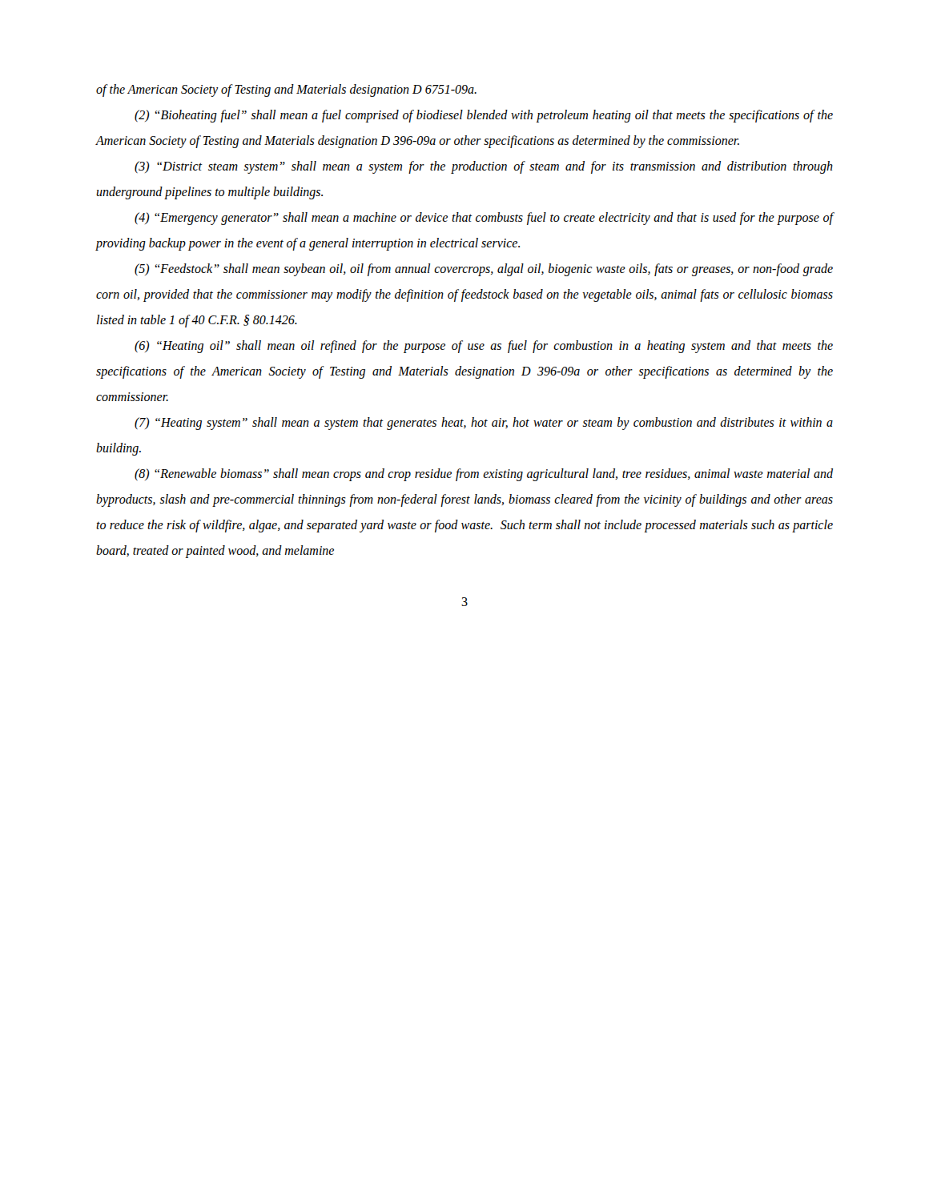of the American Society of Testing and Materials designation D 6751-09a.
(2) “Bioheating fuel” shall mean a fuel comprised of biodiesel blended with petroleum heating oil that meets the specifications of the American Society of Testing and Materials designation D 396-09a or other specifications as determined by the commissioner.
(3) “District steam system” shall mean a system for the production of steam and for its transmission and distribution through underground pipelines to multiple buildings.
(4) “Emergency generator” shall mean a machine or device that combusts fuel to create electricity and that is used for the purpose of providing backup power in the event of a general interruption in electrical service.
(5) “Feedstock” shall mean soybean oil, oil from annual covercrops, algal oil, biogenic waste oils, fats or greases, or non-food grade corn oil, provided that the commissioner may modify the definition of feedstock based on the vegetable oils, animal fats or cellulosic biomass listed in table 1 of 40 C.F.R. § 80.1426.
(6) “Heating oil” shall mean oil refined for the purpose of use as fuel for combustion in a heating system and that meets the specifications of the American Society of Testing and Materials designation D 396-09a or other specifications as determined by the commissioner.
(7) “Heating system” shall mean a system that generates heat, hot air, hot water or steam by combustion and distributes it within a building.
(8) “Renewable biomass” shall mean crops and crop residue from existing agricultural land, tree residues, animal waste material and byproducts, slash and pre-commercial thinnings from non-federal forest lands, biomass cleared from the vicinity of buildings and other areas to reduce the risk of wildfire, algae, and separated yard waste or food waste. Such term shall not include processed materials such as particle board, treated or painted wood, and melamine
3